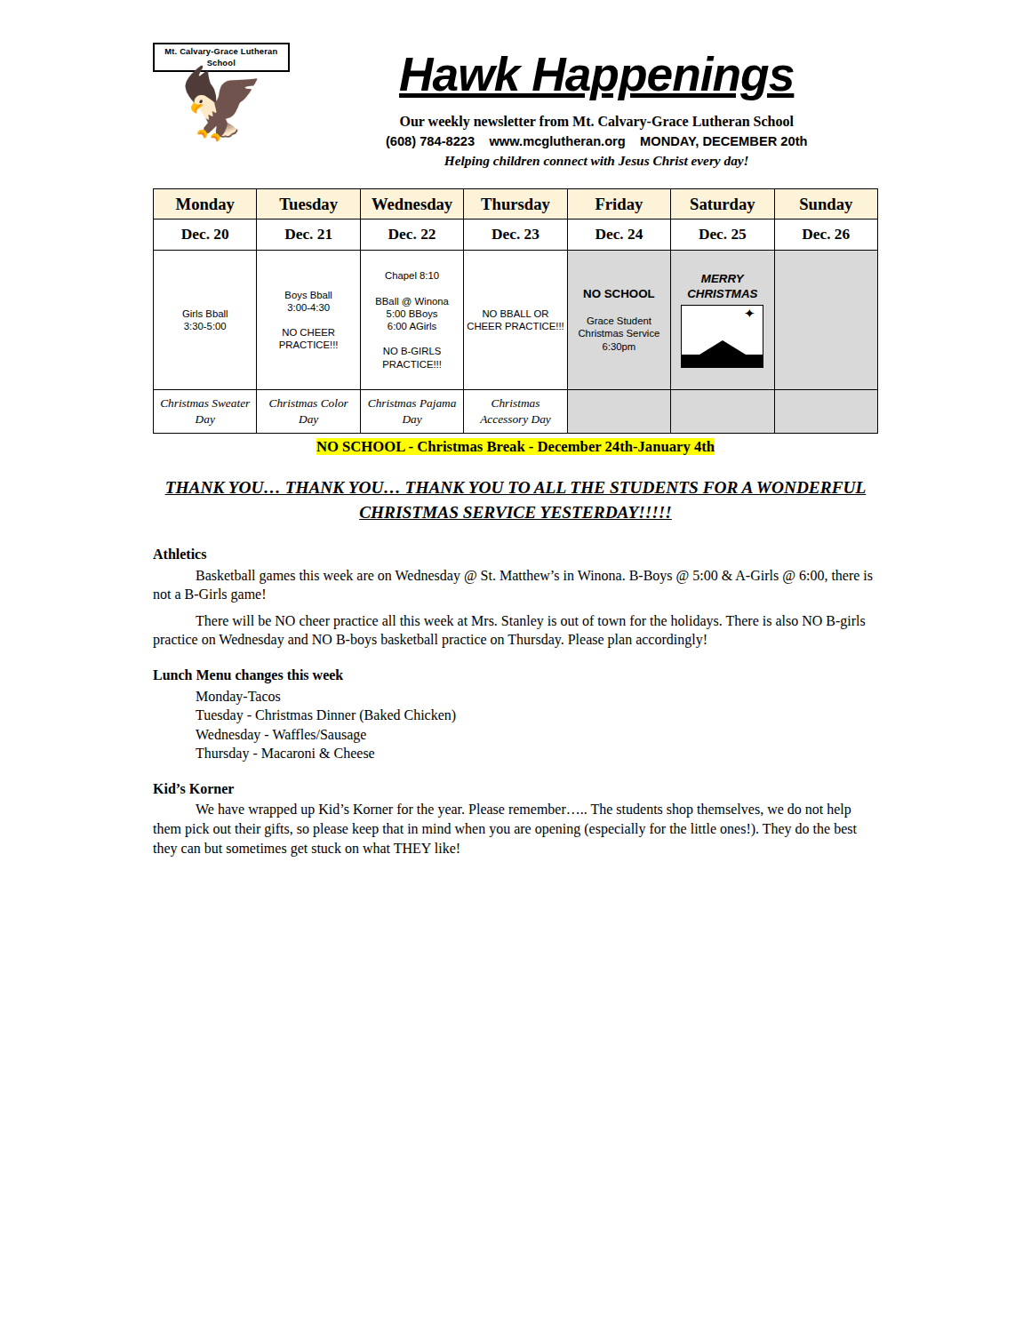Mt. Calvary-Grace Lutheran School
🦅
Hawk Happenings
Our weekly newsletter from Mt. Calvary-Grace Lutheran School
(608) 784-8223 www.mcglutheran.org MONDAY, DECEMBER 20th
Helping children connect with Jesus Christ every day!
| Monday | Tuesday | Wednesday | Thursday | Friday | Saturday | Sunday |
| --- | --- | --- | --- | --- | --- | --- |
| Dec. 20 | Dec. 21 | Dec. 22 | Dec. 23 | Dec. 24 | Dec. 25 | Dec. 26 |
| Girls Bball 3:30-5:00 | Boys Bball 3:00-4:30 NO CHEER PRACTICE!!! | Chapel 8:10 BBall @ Winona 5:00 BBoys 6:00 AGirls NO B-GIRLS PRACTICE!!! | NO BBALL OR CHEER PRACTICE!!! | NO SCHOOL Grace Student Christmas Service 6:30pm | MERRY CHRISTMAS ✦ | |
| Christmas Sweater Day | Christmas Color Day | Christmas Pajama Day | Christmas Accessory Day | | | |
NO SCHOOL - Christmas Break - December 24th-January 4th
THANK YOU… THANK YOU… THANK YOU TO ALL THE STUDENTS FOR A WONDERFUL CHRISTMAS SERVICE YESTERDAY!!!!!
Athletics
Basketball games this week are on Wednesday @ St. Matthew’s in Winona. B-Boys @ 5:00 & A-Girls @ 6:00, there is not a B-Girls game!
There will be NO cheer practice all this week at Mrs. Stanley is out of town for the holidays. There is also NO B-girls practice on Wednesday and NO B-boys basketball practice on Thursday. Please plan accordingly!
Lunch Menu changes this week
Monday-Tacos
Tuesday - Christmas Dinner (Baked Chicken)
Wednesday - Waffles/Sausage
Thursday - Macaroni & Cheese
Kid’s Korner
We have wrapped up Kid’s Korner for the year. Please remember….. The students shop themselves, we do not help them pick out their gifts, so please keep that in mind when you are opening (especially for the little ones!). They do the best they can but sometimes get stuck on what THEY like!